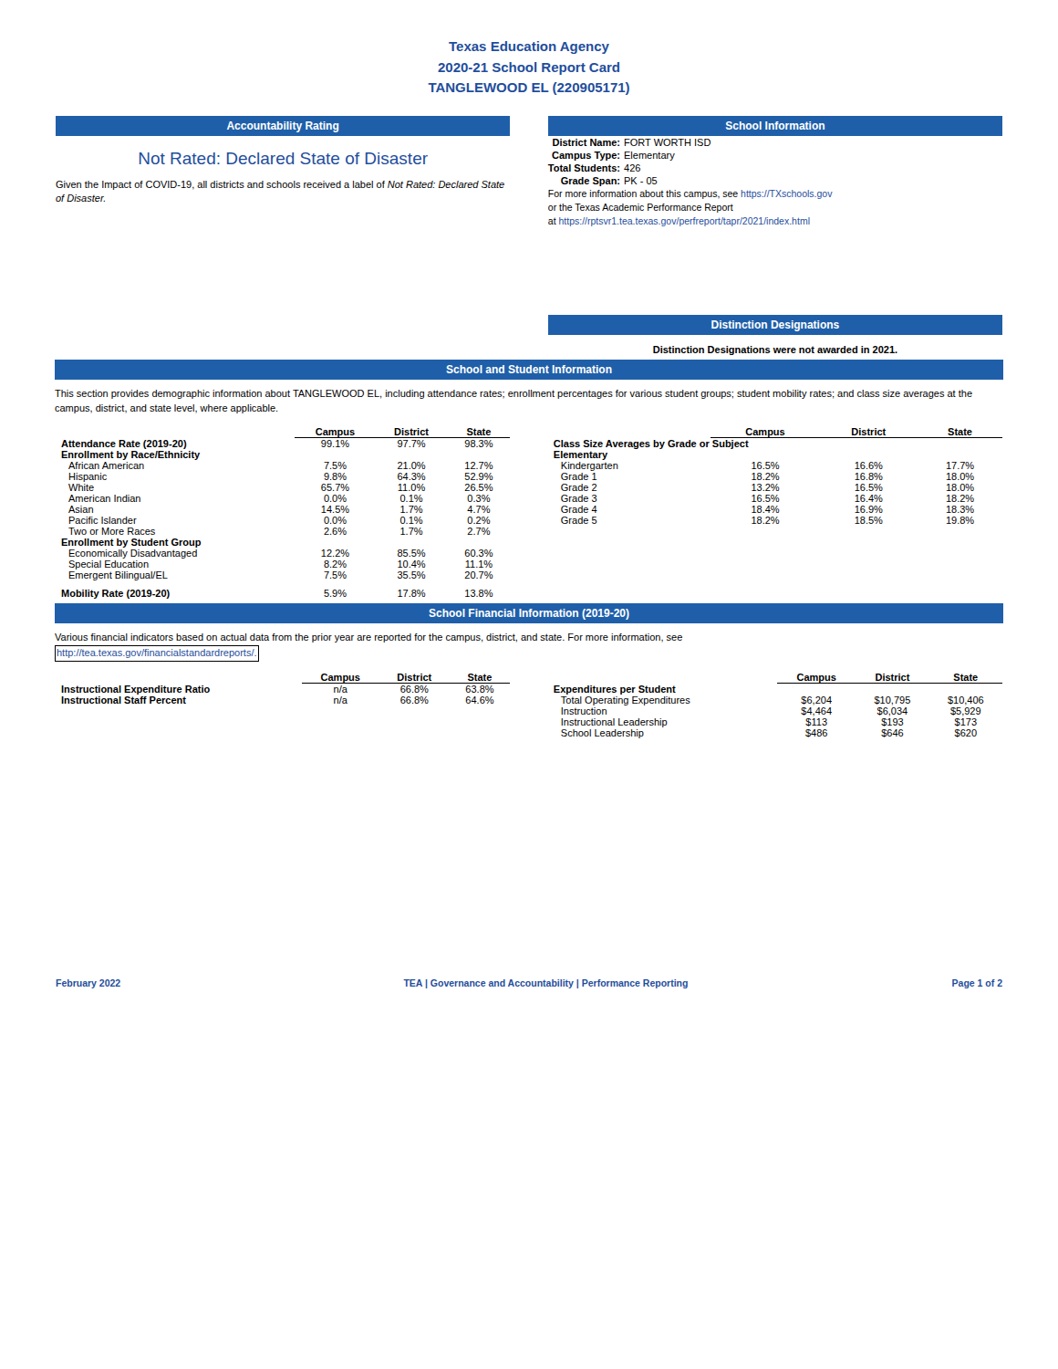Texas Education Agency
2020-21 School Report Card
TANGLEWOOD EL (220905171)
| Accountability Rating Not Rated: Declared State of Disaster Given the Impact of COVID-19, all districts and schools received a label of Not Rated: Declared State of Disaster. | School Information / District Name: / FORT WORTH ISD / / Campus Type: / Elementary / / Total Students: / 426 / / Grade Span: / PK - 05 / For more information about this campus, see https://TXschools.gov or the Texas Academic Performance Report at https://rptsvr1.tea.texas.gov/perfreport/tapr/2021/index.html Distinction Designations Distinction Designations were not awarded in 2021. |
School and Student Information
This section provides demographic information about TANGLEWOOD EL, including attendance rates; enrollment percentages for various student groups; student mobility rates; and class size averages at the campus, district, and state level, where applicable.
| / / Campus / District / State / / --- / --- / --- / --- / / Attendance Rate (2019-20) / 99.1% / 97.7% / 98.3% / / Enrollment by Race/Ethnicity / / / / / African American / 7.5% / 21.0% / 12.7% / / Hispanic / 9.8% / 64.3% / 52.9% / / White / 65.7% / 11.0% / 26.5% / / American Indian / 0.0% / 0.1% / 0.3% / / Asian / 14.5% / 1.7% / 4.7% / / Pacific Islander / 0.0% / 0.1% / 0.2% / / Two or More Races / 2.6% / 1.7% / 2.7% / / Enrollment by Student Group / / / / / Economically Disadvantaged / 12.2% / 85.5% / 60.3% / / Special Education / 8.2% / 10.4% / 11.1% / / Emergent Bilingual/EL / 7.5% / 35.5% / 20.7% / / Mobility Rate (2019-20) / 5.9% / 17.8% / 13.8% / | / / Campus / District / State / / --- / --- / --- / --- / / Class Size Averages by Grade or Subject / / Elementary / / / / / Kindergarten / 16.5% / 16.6% / 17.7% / / Grade 1 / 18.2% / 16.8% / 18.0% / / Grade 2 / 13.2% / 16.5% / 18.0% / / Grade 3 / 16.5% / 16.4% / 18.2% / / Grade 4 / 18.4% / 16.9% / 18.3% / / Grade 5 / 18.2% / 18.5% / 19.8% / |
School Financial Information (2019-20)
Various financial indicators based on actual data from the prior year are reported for the campus, district, and state. For more information, see
http://tea.texas.gov/financialstandardreports/.
| / / Campus / District / State / / --- / --- / --- / --- / / Instructional Expenditure Ratio / n/a / 66.8% / 63.8% / / Instructional Staff Percent / n/a / 66.8% / 64.6% / | / / Campus / District / State / / --- / --- / --- / --- / / Expenditures per Student / / Total Operating Expenditures / $6,204 / $10,795 / $10,406 / / Instruction / $4,464 / $6,034 / $5,929 / / Instructional Leadership / $113 / $193 / $173 / / School Leadership / $486 / $646 / $620 / |
| February 2022 | TEA / Governance and Accountability / Performance Reporting | Page 1 of 2 |